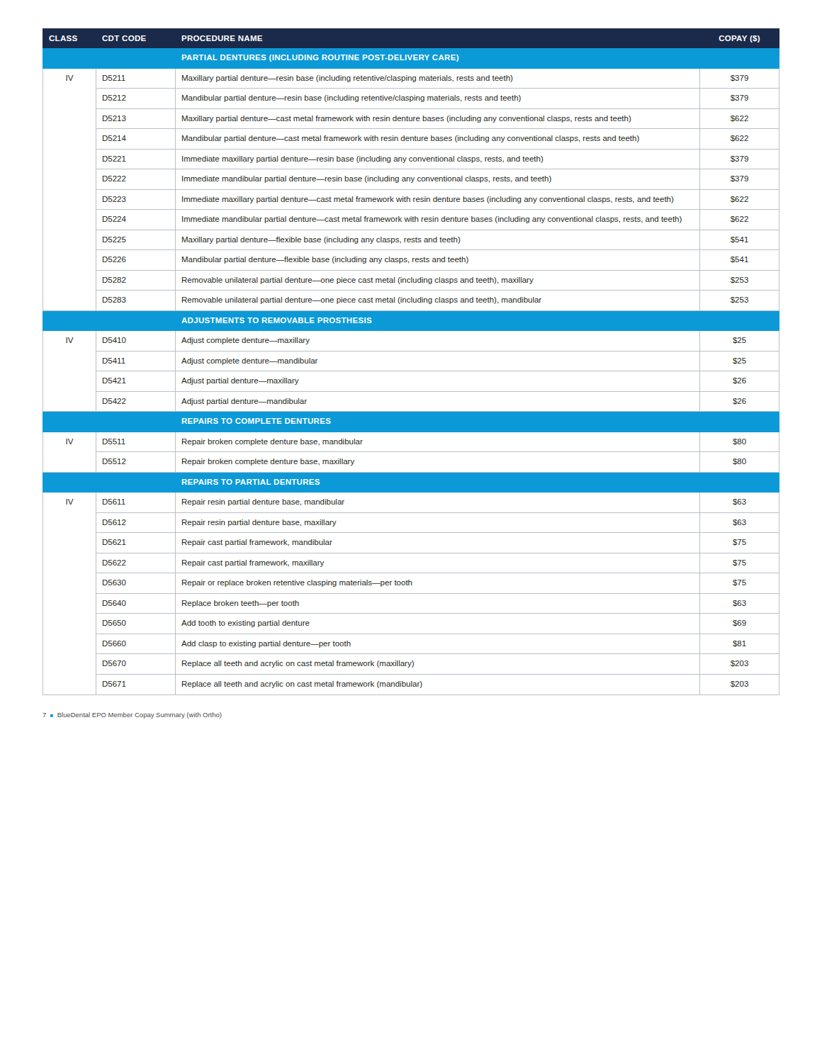| CLASS | CDT CODE | PROCEDURE NAME | COPAY ($) |
| --- | --- | --- | --- |
| | | PARTIAL DENTURES (INCLUDING ROUTINE POST-DELIVERY CARE) | |
| IV | D5211 | Maxillary partial denture—resin base (including retentive/clasping materials, rests and teeth) | $379 |
| D5212 | Mandibular partial denture—resin base (including retentive/clasping materials, rests and teeth) | $379 |
| D5213 | Maxillary partial denture—cast metal framework with resin denture bases (including any conventional clasps, rests and teeth) | $622 |
| D5214 | Mandibular partial denture—cast metal framework with resin denture bases (including any conventional clasps, rests and teeth) | $622 |
| D5221 | Immediate maxillary partial denture—resin base (including any conventional clasps, rests, and teeth) | $379 |
| D5222 | Immediate mandibular partial denture—resin base (including any conventional clasps, rests, and teeth) | $379 |
| D5223 | Immediate maxillary partial denture—cast metal framework with resin denture bases (including any conventional clasps, rests, and teeth) | $622 |
| D5224 | Immediate mandibular partial denture—cast metal framework with resin denture bases (including any conventional clasps, rests, and teeth) | $622 |
| D5225 | Maxillary partial denture—flexible base (including any clasps, rests and teeth) | $541 |
| D5226 | Mandibular partial denture—flexible base (including any clasps, rests and teeth) | $541 |
| D5282 | Removable unilateral partial denture—one piece cast metal (including clasps and teeth), maxillary | $253 |
| D5283 | Removable unilateral partial denture—one piece cast metal (including clasps and teeth), mandibular | $253 |
| | | ADJUSTMENTS TO REMOVABLE PROSTHESIS | |
| IV | D5410 | Adjust complete denture—maxillary | $25 |
| D5411 | Adjust complete denture—mandibular | $25 |
| D5421 | Adjust partial denture—maxillary | $26 |
| D5422 | Adjust partial denture—mandibular | $26 |
| | | REPAIRS TO COMPLETE DENTURES | |
| IV | D5511 | Repair broken complete denture base, mandibular | $80 |
| D5512 | Repair broken complete denture base, maxillary | $80 |
| | | REPAIRS TO PARTIAL DENTURES | |
| IV | D5611 | Repair resin partial denture base, mandibular | $63 |
| D5612 | Repair resin partial denture base, maxillary | $63 |
| D5621 | Repair cast partial framework, mandibular | $75 |
| D5622 | Repair cast partial framework, maxillary | $75 |
| D5630 | Repair or replace broken retentive clasping materials—per tooth | $75 |
| D5640 | Replace broken teeth—per tooth | $63 |
| D5650 | Add tooth to existing partial denture | $69 |
| D5660 | Add clasp to existing partial denture—per tooth | $81 |
| D5670 | Replace all teeth and acrylic on cast metal framework (maxillary) | $203 |
| D5671 | Replace all teeth and acrylic on cast metal framework (mandibular) | $203 |
7 ■ BlueDental EPO Member Copay Summary (with Ortho)